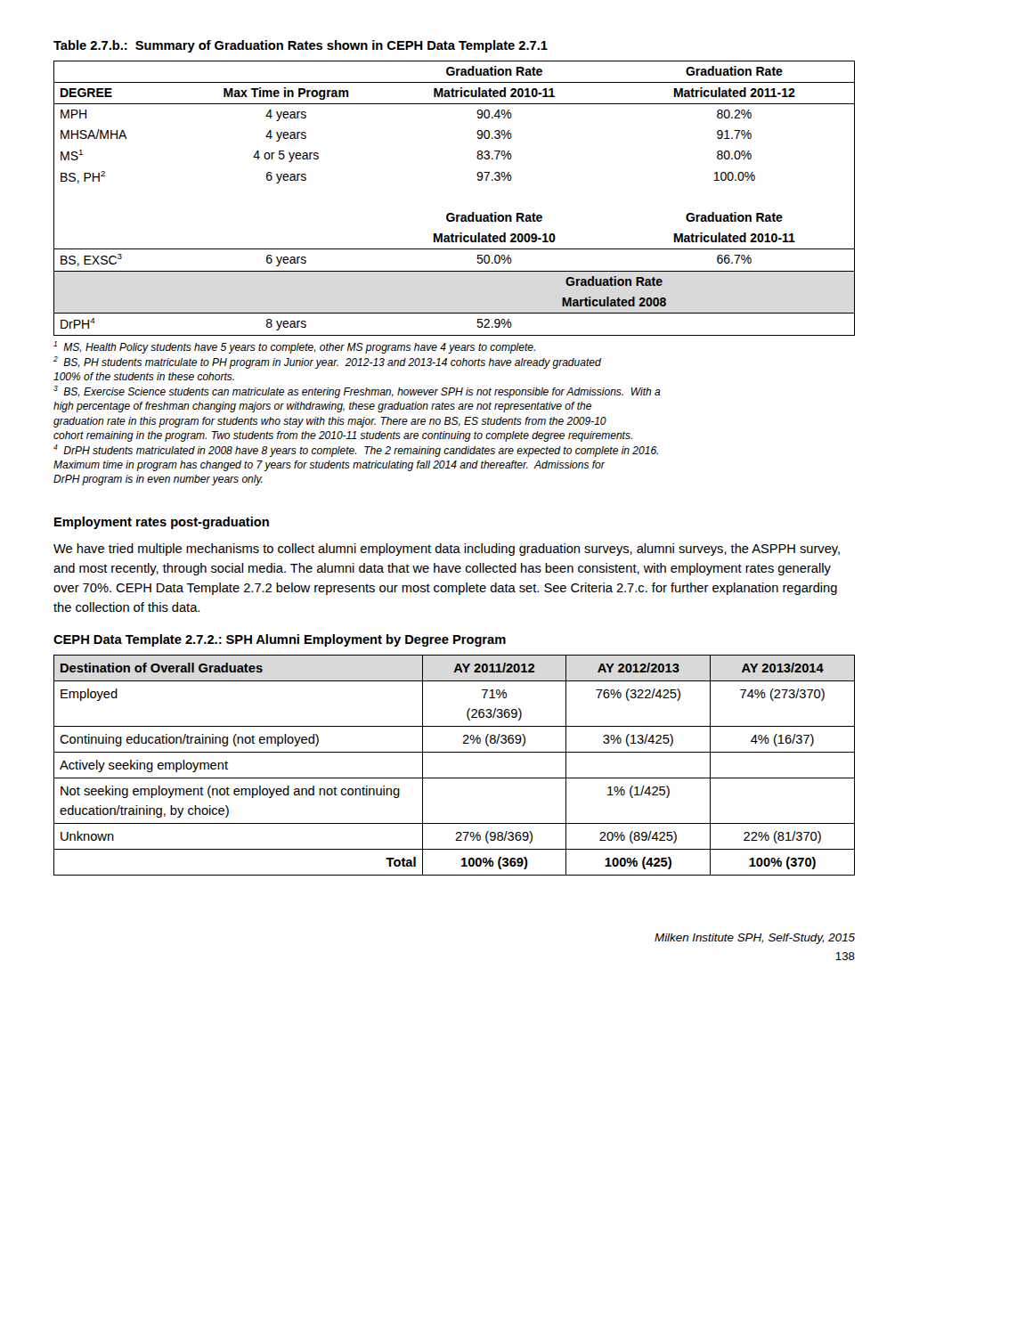Table 2.7.b.: Summary of Graduation Rates shown in CEPH Data Template 2.7.1
| | | Graduation Rate | Graduation Rate |
| --- | --- | --- | --- |
| DEGREE | Max Time in Program | Matriculated 2010-11 | Matriculated 2011-12 |
| MPH | 4 years | 90.4% | 80.2% |
| MHSA/MHA | 4 years | 90.3% | 91.7% |
| MS 1 | 4 or 5 years | 83.7% | 80.0% |
| BS, PH 2 | 6 years | 97.3% | 100.0% |
| | | Graduation Rate | Graduation Rate |
| | | Matriculated 2009-10 | Matriculated 2010-11 |
| BS, EXSC 3 | 6 years | 50.0% | 66.7% |
| | | Graduation Rate |
| | | Marticulated 2008 |
| DrPH 4 | 8 years | 52.9% | |
1 MS, Health Policy students have 5 years to complete, other MS programs have 4 years to complete.
2 BS, PH students matriculate to PH program in Junior year. 2012-13 and 2013-14 cohorts have already graduated
100% of the students in these cohorts.
3 BS, Exercise Science students can matriculate as entering Freshman, however SPH is not responsible for Admissions. With a
high percentage of freshman changing majors or withdrawing, these graduation rates are not representative of the
graduation rate in this program for students who stay with this major. There are no BS, ES students from the 2009-10
cohort remaining in the program. Two students from the 2010-11 students are continuing to complete degree requirements.
4 DrPH students matriculated in 2008 have 8 years to complete. The 2 remaining candidates are expected to complete in 2016.
Maximum time in program has changed to 7 years for students matriculating fall 2014 and thereafter. Admissions for
DrPH program is in even number years only.
Employment rates post-graduation
We have tried multiple mechanisms to collect alumni employment data including graduation surveys, alumni surveys, the ASPPH survey, and most recently, through social media. The alumni data that we have collected has been consistent, with employment rates generally over 70%. CEPH Data Template 2.7.2 below represents our most complete data set. See Criteria 2.7.c. for further explanation regarding the collection of this data.
CEPH Data Template 2.7.2.: SPH Alumni Employment by Degree Program
| Destination of Overall Graduates | AY 2011/2012 | AY 2012/2013 | AY 2013/2014 |
| --- | --- | --- | --- |
| Employed | 71% (263/369) | 76% (322/425) | 74% (273/370) |
| Continuing education/training (not employed) | 2% (8/369) | 3% (13/425) | 4% (16/37) |
| Actively seeking employment | | | |
| Not seeking employment (not employed and not continuing education/training, by choice) | | 1% (1/425) | |
| Unknown | 27% (98/369) | 20% (89/425) | 22% (81/370) |
| Total | 100% (369) | 100% (425) | 100% (370) |
Milken Institute SPH, Self-Study, 2015 138